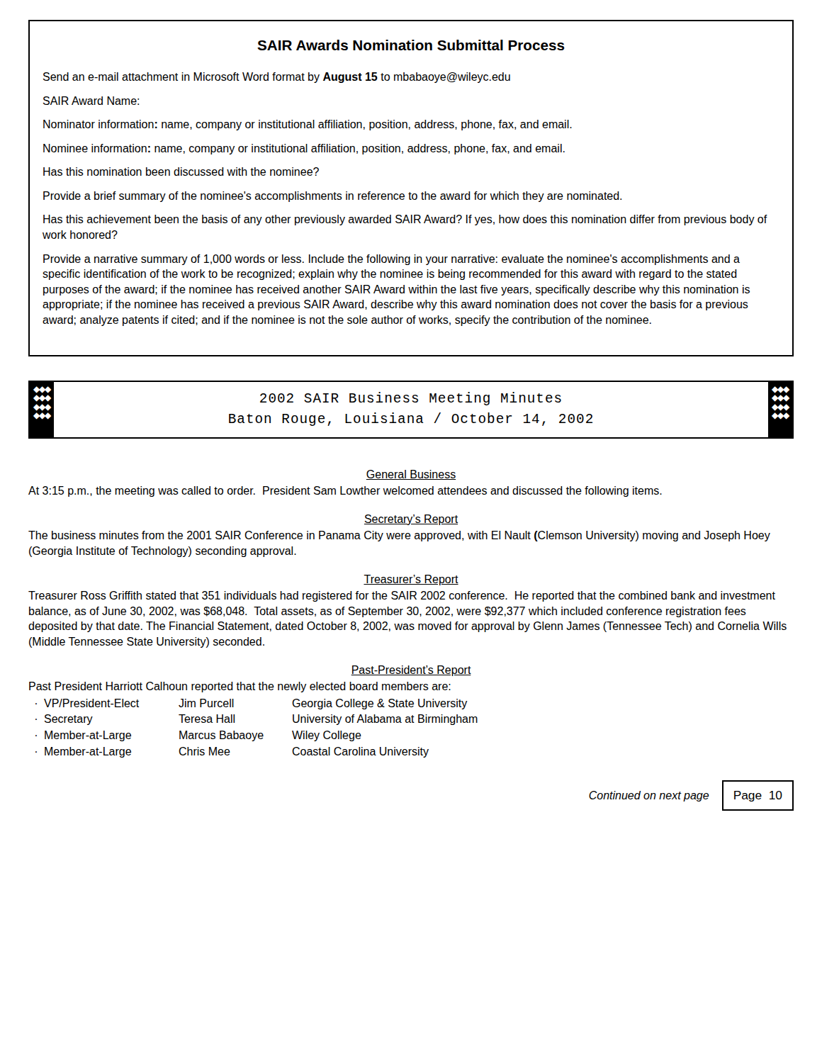SAIR Awards Nomination Submittal Process
Send an e-mail attachment in Microsoft Word format by August 15 to mbabaoye@wileyc.edu
SAIR Award Name:
Nominator information: name, company or institutional affiliation, position, address, phone, fax, and email.
Nominee information: name, company or institutional affiliation, position, address, phone, fax, and email.
Has this nomination been discussed with the nominee?
Provide a brief summary of the nominee's accomplishments in reference to the award for which they are nominated.
Has this achievement been the basis of any other previously awarded SAIR Award? If yes, how does this nomination differ from previous body of work honored?
Provide a narrative summary of 1,000 words or less. Include the following in your narrative: evaluate the nominee's accomplishments and a specific identification of the work to be recognized; explain why the nominee is being recommended for this award with regard to the stated purposes of the award; if the nominee has received another SAIR Award within the last five years, specifically describe why this nomination is appropriate; if the nominee has received a previous SAIR Award, describe why this award nomination does not cover the basis for a previous award; analyze patents if cited; and if the nominee is not the sole author of works, specify the contribution of the nominee.
◆◆◆
◆◆◆
◆◆◆
◆◆◆
2002 SAIR Business Meeting Minutes
Baton Rouge, Louisiana / October 14, 2002
◆◆◆
◆◆◆
◆◆◆
◆◆◆
General Business
At 3:15 p.m., the meeting was called to order. President Sam Lowther welcomed attendees and discussed the following items.
Secretary’s Report
The business minutes from the 2001 SAIR Conference in Panama City were approved, with El Nault (Clemson University) moving and Joseph Hoey (Georgia Institute of Technology) seconding approval.
Treasurer’s Report
Treasurer Ross Griffith stated that 351 individuals had registered for the SAIR 2002 conference. He reported that the combined bank and investment balance, as of June 30, 2002, was $68,048. Total assets, as of September 30, 2002, were $92,377 which included conference registration fees deposited by that date. The Financial Statement, dated October 8, 2002, was moved for approval by Glenn James (Tennessee Tech) and Cornelia Wills (Middle Tennessee State University) seconded.
Past-President’s Report
Past President Harriott Calhoun reported that the newly elected board members are:
·VP/President-Elect Jim Purcell Georgia College & State University
·Secretary Teresa Hall University of Alabama at Birmingham
·Member-at-Large Marcus Babaoye Wiley College
·Member-at-Large Chris Mee Coastal Carolina University
Continued on next page Page 10